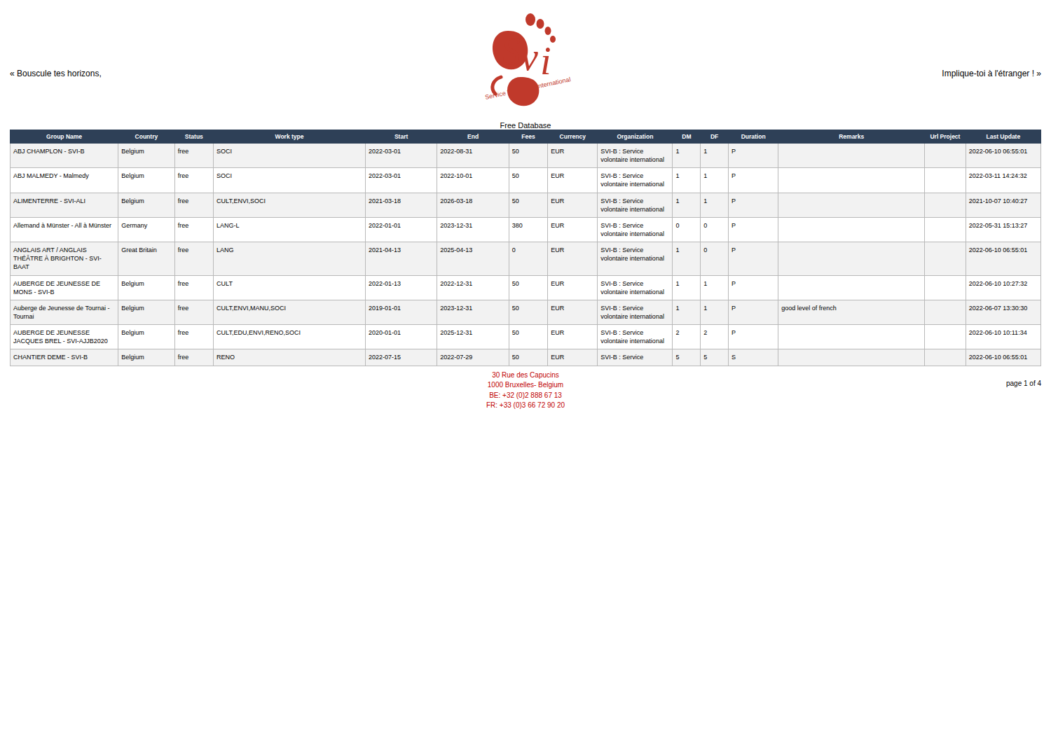« Bouscule tes horizons,
Implique-toi à l'étranger ! »
S v i Service Volontaire International
Free Database
| Group Name | Country | Status | Work type | Start | End | Fees | Currency | Organization | DM | DF | Duration | Remarks | Url Project | Last Update |
| --- | --- | --- | --- | --- | --- | --- | --- | --- | --- | --- | --- | --- | --- | --- |
| ABJ CHAMPLON - SVI-B | Belgium | free | SOCI | 2022-03-01 | 2022-08-31 | 50 | EUR | SVI-B : Service volontaire international | 1 | 1 | P | | | 2022-06-10 06:55:01 |
| ABJ MALMEDY - Malmedy | Belgium | free | SOCI | 2022-03-01 | 2022-10-01 | 50 | EUR | SVI-B : Service volontaire international | 1 | 1 | P | | | 2022-03-11 14:24:32 |
| ALIMENTERRE - SVI-ALI | Belgium | free | CULT,ENVI,SOCI | 2021-03-18 | 2026-03-18 | 50 | EUR | SVI-B : Service volontaire international | 1 | 1 | P | | | 2021-10-07 10:40:27 |
| Allemand à Münster - All à Münster | Germany | free | LANG-L | 2022-01-01 | 2023-12-31 | 380 | EUR | SVI-B : Service volontaire international | 0 | 0 | P | | | 2022-05-31 15:13:27 |
| ANGLAIS ART / ANGLAIS THÉÂTRE À BRIGHTON - SVI-BAAT | Great Britain | free | LANG | 2021-04-13 | 2025-04-13 | 0 | EUR | SVI-B : Service volontaire international | 1 | 0 | P | | | 2022-06-10 06:55:01 |
| AUBERGE DE JEUNESSE DE MONS - SVI-B | Belgium | free | CULT | 2022-01-13 | 2022-12-31 | 50 | EUR | SVI-B : Service volontaire international | 1 | 1 | P | | | 2022-06-10 10:27:32 |
| Auberge de Jeunesse de Tournai - Tournai | Belgium | free | CULT,ENVI,MANU,SOCI | 2019-01-01 | 2023-12-31 | 50 | EUR | SVI-B : Service volontaire international | 1 | 1 | P | good level of french | | 2022-06-07 13:30:30 |
| AUBERGE DE JEUNESSE JACQUES BREL - SVI-AJJB2020 | Belgium | free | CULT,EDU,ENVI,RENO,SOCI | 2020-01-01 | 2025-12-31 | 50 | EUR | SVI-B : Service volontaire international | 2 | 2 | P | | | 2022-06-10 10:11:34 |
| CHANTIER DEME - SVI-B | Belgium | free | RENO | 2022-07-15 | 2022-07-29 | 50 | EUR | SVI-B : Service | 5 | 5 | S | | | 2022-06-10 06:55:01 |
page 1 of 4
30 Rue des Capucins
1000 Bruxelles- Belgium
BE: +32 (0)2 888 67 13
FR: +33 (0)3 66 72 90 20